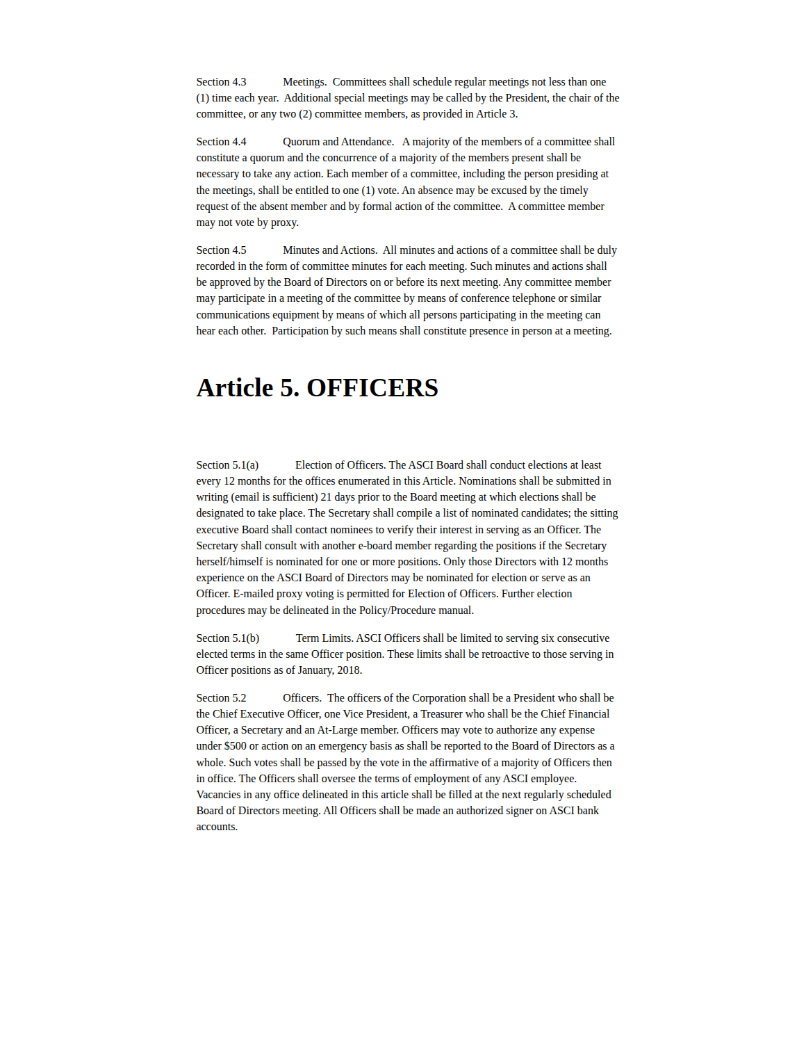Section 4.3 Meetings. Committees shall schedule regular meetings not less than one (1) time each year. Additional special meetings may be called by the President, the chair of the committee, or any two (2) committee members, as provided in Article 3.
Section 4.4 Quorum and Attendance. A majority of the members of a committee shall constitute a quorum and the concurrence of a majority of the members present shall be necessary to take any action. Each member of a committee, including the person presiding at the meetings, shall be entitled to one (1) vote. An absence may be excused by the timely request of the absent member and by formal action of the committee. A committee member may not vote by proxy.
Section 4.5 Minutes and Actions. All minutes and actions of a committee shall be duly recorded in the form of committee minutes for each meeting. Such minutes and actions shall be approved by the Board of Directors on or before its next meeting. Any committee member may participate in a meeting of the committee by means of conference telephone or similar communications equipment by means of which all persons participating in the meeting can hear each other. Participation by such means shall constitute presence in person at a meeting.
Article 5. OFFICERS
Section 5.1(a) Election of Officers. The ASCI Board shall conduct elections at least every 12 months for the offices enumerated in this Article. Nominations shall be submitted in writing (email is sufficient) 21 days prior to the Board meeting at which elections shall be designated to take place. The Secretary shall compile a list of nominated candidates; the sitting executive Board shall contact nominees to verify their interest in serving as an Officer. The Secretary shall consult with another e-board member regarding the positions if the Secretary herself/himself is nominated for one or more positions. Only those Directors with 12 months experience on the ASCI Board of Directors may be nominated for election or serve as an Officer. E-mailed proxy voting is permitted for Election of Officers. Further election procedures may be delineated in the Policy/Procedure manual.
Section 5.1(b) Term Limits. ASCI Officers shall be limited to serving six consecutive elected terms in the same Officer position. These limits shall be retroactive to those serving in Officer positions as of January, 2018.
Section 5.2 Officers. The officers of the Corporation shall be a President who shall be the Chief Executive Officer, one Vice President, a Treasurer who shall be the Chief Financial Officer, a Secretary and an At-Large member. Officers may vote to authorize any expense under $500 or action on an emergency basis as shall be reported to the Board of Directors as a whole. Such votes shall be passed by the vote in the affirmative of a majority of Officers then in office. The Officers shall oversee the terms of employment of any ASCI employee. Vacancies in any office delineated in this article shall be filled at the next regularly scheduled Board of Directors meeting. All Officers shall be made an authorized signer on ASCI bank accounts.